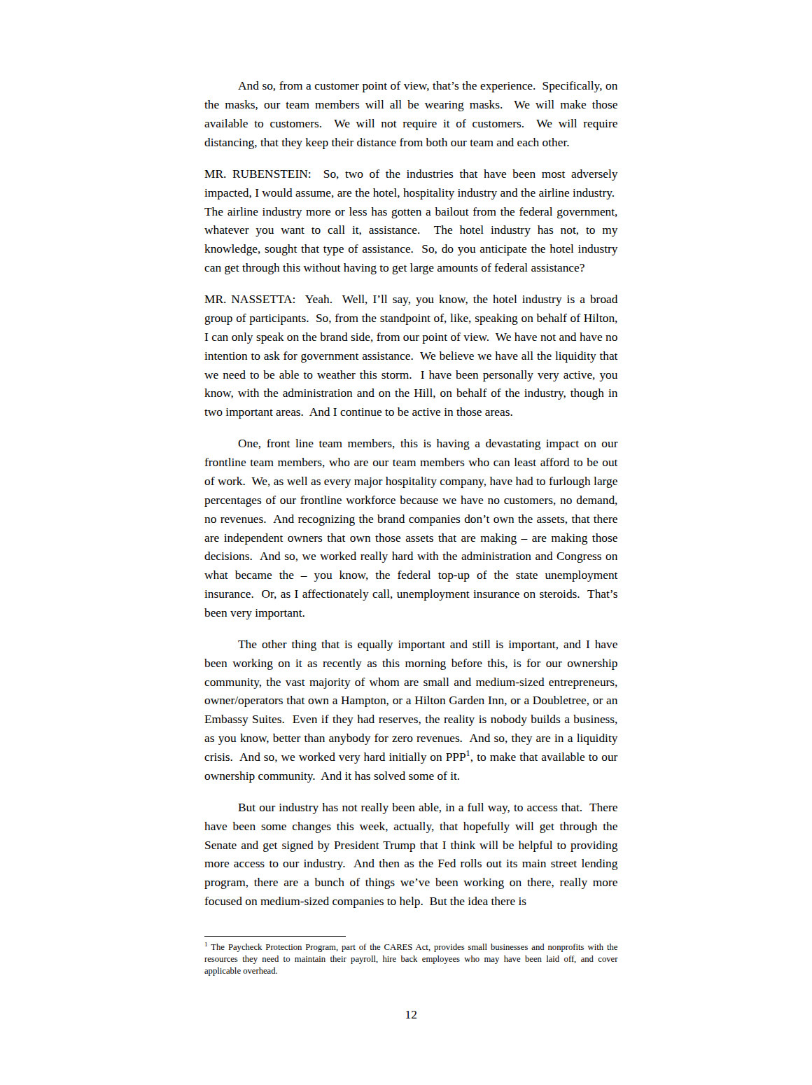And so, from a customer point of view, that’s the experience. Specifically, on the masks, our team members will all be wearing masks. We will make those available to customers. We will not require it of customers. We will require distancing, that they keep their distance from both our team and each other.
MR. RUBENSTEIN: So, two of the industries that have been most adversely impacted, I would assume, are the hotel, hospitality industry and the airline industry. The airline industry more or less has gotten a bailout from the federal government, whatever you want to call it, assistance. The hotel industry has not, to my knowledge, sought that type of assistance. So, do you anticipate the hotel industry can get through this without having to get large amounts of federal assistance?
MR. NASSETTA: Yeah. Well, I’ll say, you know, the hotel industry is a broad group of participants. So, from the standpoint of, like, speaking on behalf of Hilton, I can only speak on the brand side, from our point of view. We have not and have no intention to ask for government assistance. We believe we have all the liquidity that we need to be able to weather this storm. I have been personally very active, you know, with the administration and on the Hill, on behalf of the industry, though in two important areas. And I continue to be active in those areas.
One, front line team members, this is having a devastating impact on our frontline team members, who are our team members who can least afford to be out of work. We, as well as every major hospitality company, have had to furlough large percentages of our frontline workforce because we have no customers, no demand, no revenues. And recognizing the brand companies don’t own the assets, that there are independent owners that own those assets that are making – are making those decisions. And so, we worked really hard with the administration and Congress on what became the – you know, the federal top-up of the state unemployment insurance. Or, as I affectionately call, unemployment insurance on steroids. That’s been very important.
The other thing that is equally important and still is important, and I have been working on it as recently as this morning before this, is for our ownership community, the vast majority of whom are small and medium-sized entrepreneurs, owner/operators that own a Hampton, or a Hilton Garden Inn, or a Doubletree, or an Embassy Suites. Even if they had reserves, the reality is nobody builds a business, as you know, better than anybody for zero revenues. And so, they are in a liquidity crisis. And so, we worked very hard initially on PPP1, to make that available to our ownership community. And it has solved some of it.
But our industry has not really been able, in a full way, to access that. There have been some changes this week, actually, that hopefully will get through the Senate and get signed by President Trump that I think will be helpful to providing more access to our industry. And then as the Fed rolls out its main street lending program, there are a bunch of things we’ve been working on there, really more focused on medium-sized companies to help. But the idea there is
1 The Paycheck Protection Program, part of the CARES Act, provides small businesses and nonprofits with the resources they need to maintain their payroll, hire back employees who may have been laid off, and cover applicable overhead.
12